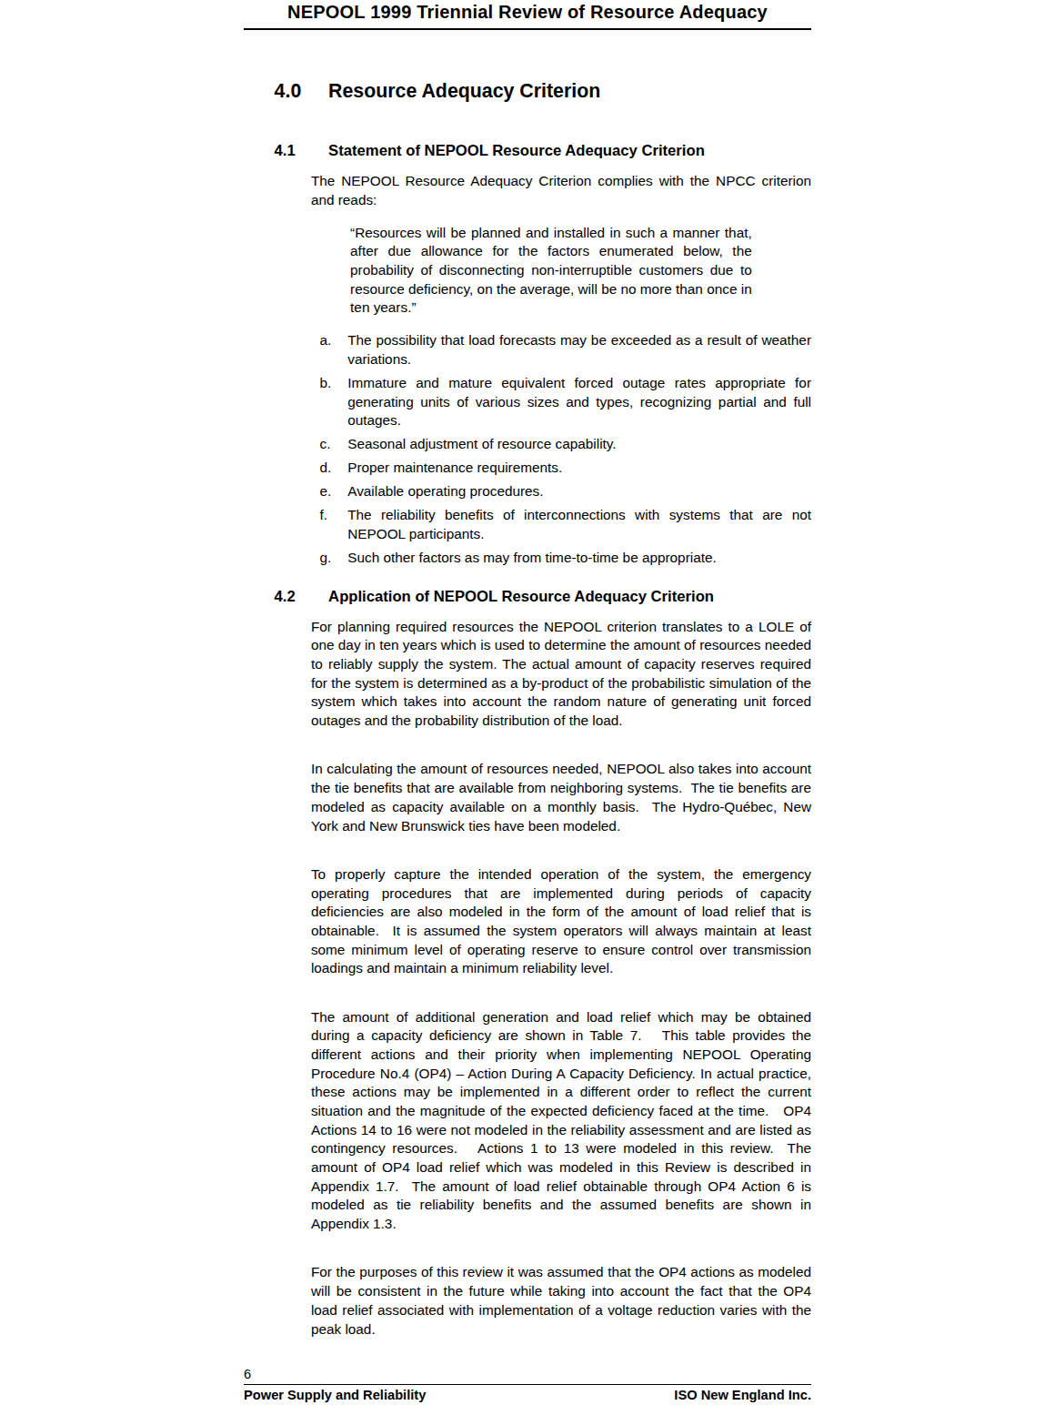NEPOOL 1999 Triennial Review of Resource Adequacy
4.0 Resource Adequacy Criterion
4.1 Statement of NEPOOL Resource Adequacy Criterion
The NEPOOL Resource Adequacy Criterion complies with the NPCC criterion and reads:
“Resources will be planned and installed in such a manner that, after due allowance for the factors enumerated below, the probability of disconnecting non-interruptible customers due to resource deficiency, on the average, will be no more than once in ten years.”
a. The possibility that load forecasts may be exceeded as a result of weather variations.
b. Immature and mature equivalent forced outage rates appropriate for generating units of various sizes and types, recognizing partial and full outages.
c. Seasonal adjustment of resource capability.
d. Proper maintenance requirements.
e. Available operating procedures.
f. The reliability benefits of interconnections with systems that are not NEPOOL participants.
g. Such other factors as may from time-to-time be appropriate.
4.2 Application of NEPOOL Resource Adequacy Criterion
For planning required resources the NEPOOL criterion translates to a LOLE of one day in ten years which is used to determine the amount of resources needed to reliably supply the system. The actual amount of capacity reserves required for the system is determined as a by-product of the probabilistic simulation of the system which takes into account the random nature of generating unit forced outages and the probability distribution of the load.
In calculating the amount of resources needed, NEPOOL also takes into account the tie benefits that are available from neighboring systems. The tie benefits are modeled as capacity available on a monthly basis. The Hydro-Québec, New York and New Brunswick ties have been modeled.
To properly capture the intended operation of the system, the emergency operating procedures that are implemented during periods of capacity deficiencies are also modeled in the form of the amount of load relief that is obtainable. It is assumed the system operators will always maintain at least some minimum level of operating reserve to ensure control over transmission loadings and maintain a minimum reliability level.
The amount of additional generation and load relief which may be obtained during a capacity deficiency are shown in Table 7. This table provides the different actions and their priority when implementing NEPOOL Operating Procedure No.4 (OP4) – Action During A Capacity Deficiency. In actual practice, these actions may be implemented in a different order to reflect the current situation and the magnitude of the expected deficiency faced at the time. OP4 Actions 14 to 16 were not modeled in the reliability assessment and are listed as contingency resources. Actions 1 to 13 were modeled in this review. The amount of OP4 load relief which was modeled in this Review is described in Appendix 1.7. The amount of load relief obtainable through OP4 Action 6 is modeled as tie reliability benefits and the assumed benefits are shown in Appendix 1.3.
For the purposes of this review it was assumed that the OP4 actions as modeled will be consistent in the future while taking into account the fact that the OP4 load relief associated with implementation of a voltage reduction varies with the peak load.
6
Power Supply and Reliability ISO New England Inc.